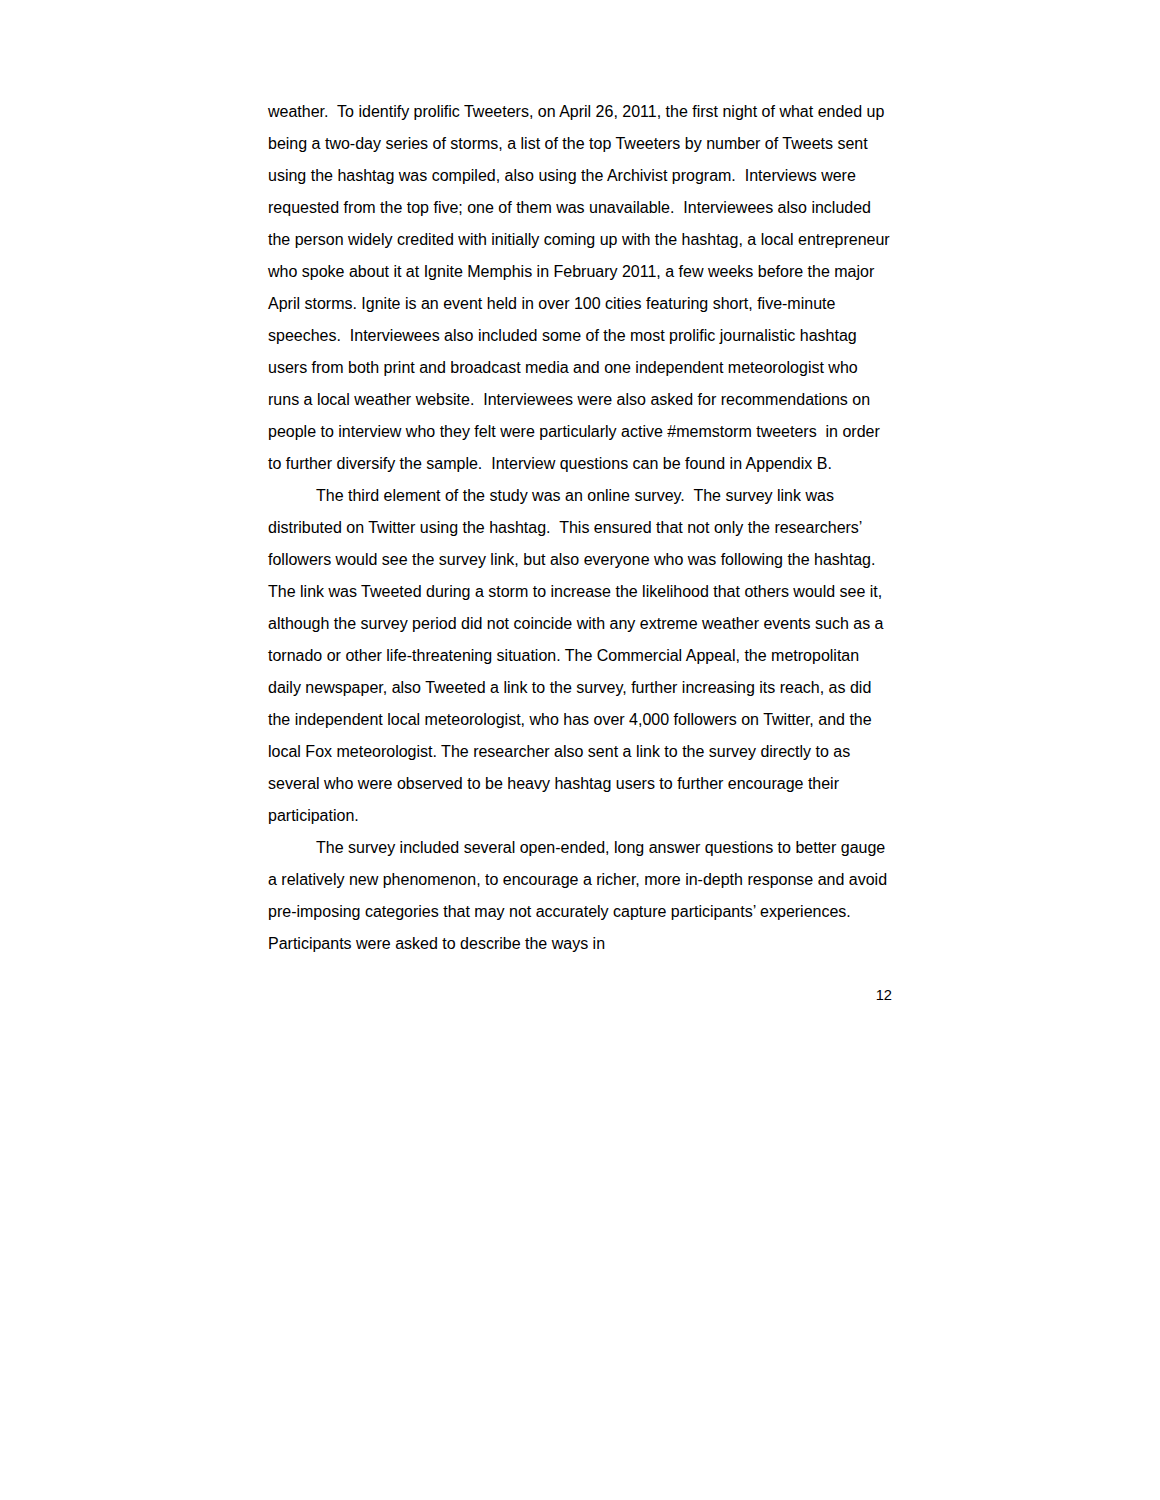weather. To identify prolific Tweeters, on April 26, 2011, the first night of what ended up being a two-day series of storms, a list of the top Tweeters by number of Tweets sent using the hashtag was compiled, also using the Archivist program. Interviews were requested from the top five; one of them was unavailable. Interviewees also included the person widely credited with initially coming up with the hashtag, a local entrepreneur who spoke about it at Ignite Memphis in February 2011, a few weeks before the major April storms. Ignite is an event held in over 100 cities featuring short, five-minute speeches. Interviewees also included some of the most prolific journalistic hashtag users from both print and broadcast media and one independent meteorologist who runs a local weather website. Interviewees were also asked for recommendations on people to interview who they felt were particularly active #memstorm tweeters in order to further diversify the sample. Interview questions can be found in Appendix B.
The third element of the study was an online survey. The survey link was distributed on Twitter using the hashtag. This ensured that not only the researchers’ followers would see the survey link, but also everyone who was following the hashtag. The link was Tweeted during a storm to increase the likelihood that others would see it, although the survey period did not coincide with any extreme weather events such as a tornado or other life-threatening situation. The Commercial Appeal, the metropolitan daily newspaper, also Tweeted a link to the survey, further increasing its reach, as did the independent local meteorologist, who has over 4,000 followers on Twitter, and the local Fox meteorologist. The researcher also sent a link to the survey directly to as several who were observed to be heavy hashtag users to further encourage their participation.
The survey included several open-ended, long answer questions to better gauge a relatively new phenomenon, to encourage a richer, more in-depth response and avoid pre-imposing categories that may not accurately capture participants’ experiences. Participants were asked to describe the ways in
12